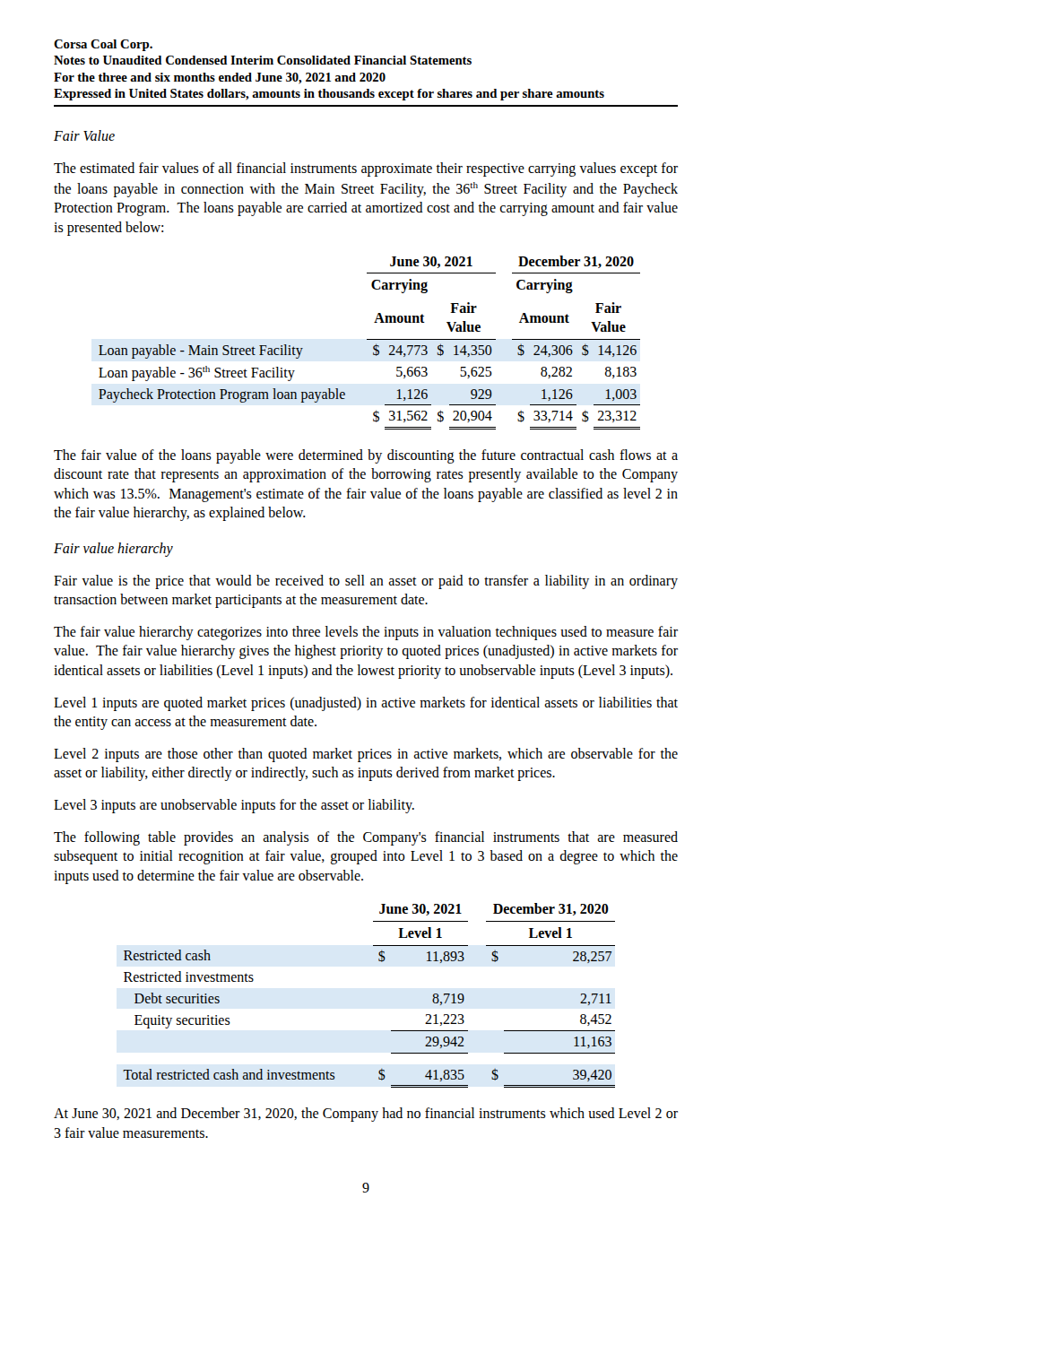Corsa Coal Corp.
Notes to Unaudited Condensed Interim Consolidated Financial Statements
For the three and six months ended June 30, 2021 and 2020
Expressed in United States dollars, amounts in thousands except for shares and per share amounts
Fair Value
The estimated fair values of all financial instruments approximate their respective carrying values except for the loans payable in connection with the Main Street Facility, the 36th Street Facility and the Paycheck Protection Program. The loans payable are carried at amortized cost and the carrying amount and fair value is presented below:
| | | June 30, 2021 | | December 31, 2020 |
| | | Carrying | | | Carrying | |
| | | Amount | Fair Value | | Amount | Fair Value |
| Loan payable - Main Street Facility | | $ | 24,773 | $ | 14,350 | | $ | 24,306 | $ | 14,126 |
| Loan payable - 36 th Street Facility | | | 5,663 | | 5,625 | | | 8,282 | | 8,183 |
| Paycheck Protection Program loan payable | | | 1,126 | | 929 | | | 1,126 | | 1,003 |
| | | $ | 31,562 | $ | 20,904 | | $ | 33,714 | $ | 23,312 |
The fair value of the loans payable were determined by discounting the future contractual cash flows at a discount rate that represents an approximation of the borrowing rates presently available to the Company which was 13.5%. Management's estimate of the fair value of the loans payable are classified as level 2 in the fair value hierarchy, as explained below.
Fair value hierarchy
Fair value is the price that would be received to sell an asset or paid to transfer a liability in an ordinary transaction between market participants at the measurement date.
The fair value hierarchy categorizes into three levels the inputs in valuation techniques used to measure fair value. The fair value hierarchy gives the highest priority to quoted prices (unadjusted) in active markets for identical assets or liabilities (Level 1 inputs) and the lowest priority to unobservable inputs (Level 3 inputs).
Level 1 inputs are quoted market prices (unadjusted) in active markets for identical assets or liabilities that the entity can access at the measurement date.
Level 2 inputs are those other than quoted market prices in active markets, which are observable for the asset or liability, either directly or indirectly, such as inputs derived from market prices.
Level 3 inputs are unobservable inputs for the asset or liability.
The following table provides an analysis of the Company's financial instruments that are measured subsequent to initial recognition at fair value, grouped into Level 1 to 3 based on a degree to which the inputs used to determine the fair value are observable.
| | | June 30, 2021 | | December 31, 2020 |
| | | Level 1 | | Level 1 |
| Restricted cash | | $ | 11,893 | | $ | 28,257 |
| Restricted investments | | | | | | |
| Debt securities | | | 8,719 | | | 2,711 |
| Equity securities | | | 21,223 | | | 8,452 |
| | | | 29,942 | | | 11,163 |
| Total restricted cash and investments | | $ | 41,835 | | $ | 39,420 |
At June 30, 2021 and December 31, 2020, the Company had no financial instruments which used Level 2 or 3 fair value measurements.
9